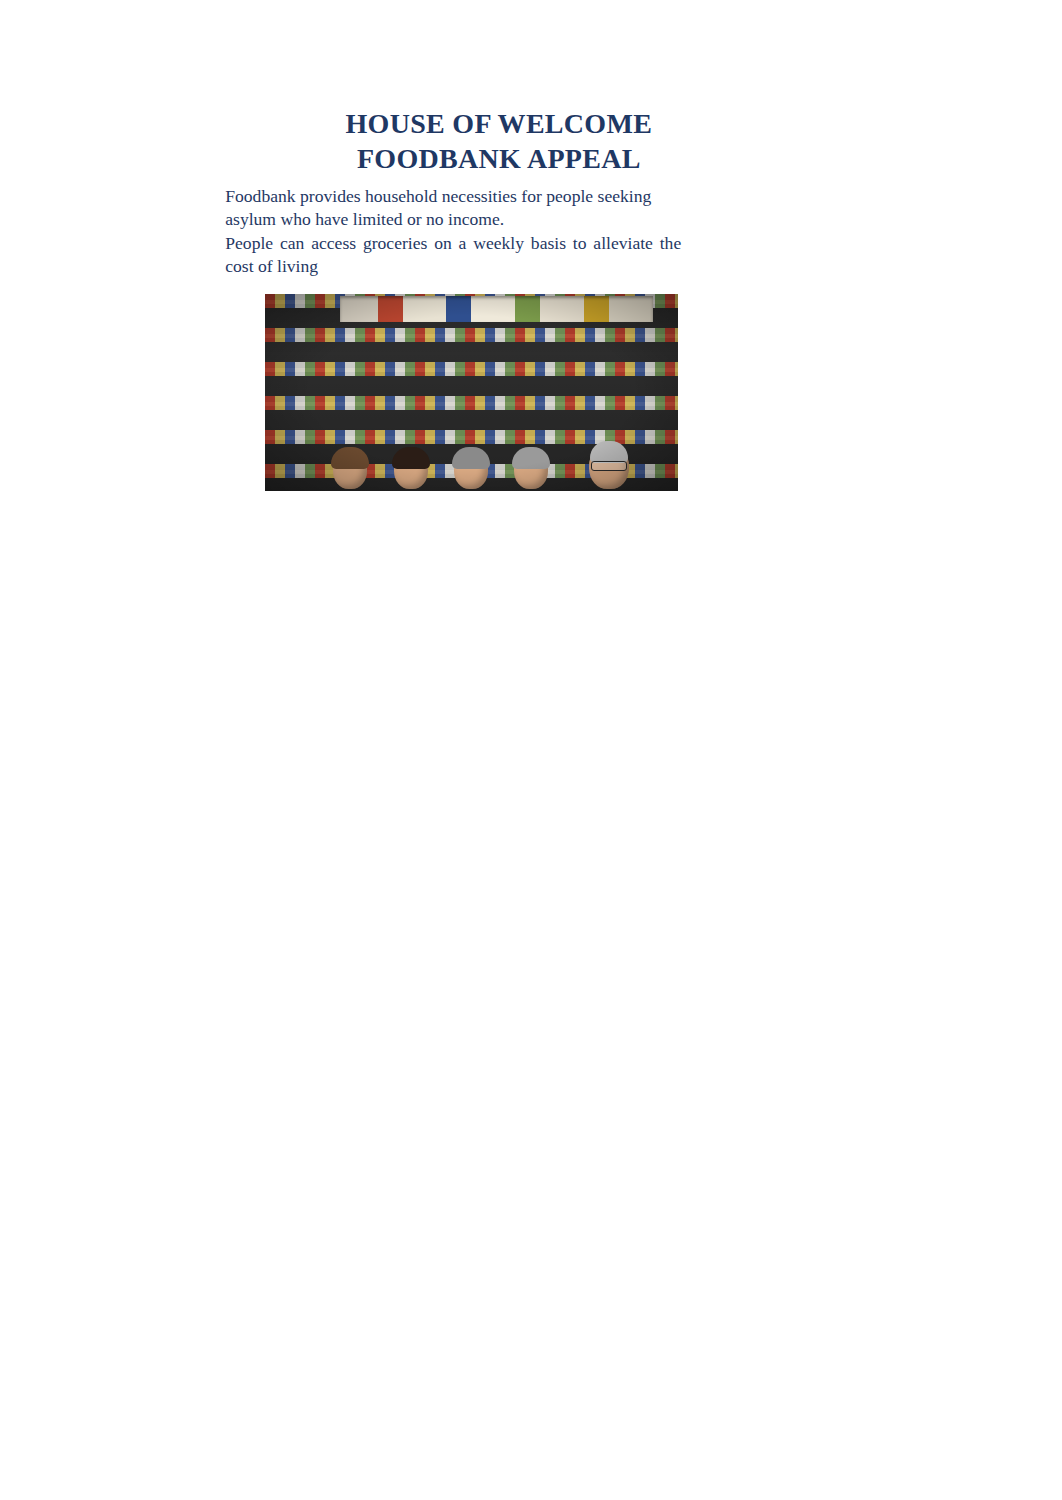HOUSE OF WELCOME
FOODBANK APPEAL
Foodbank provides household necessities for people seeking asylum who have limited or no income.
People can access groceries on a weekly basis to alleviate the cost of living